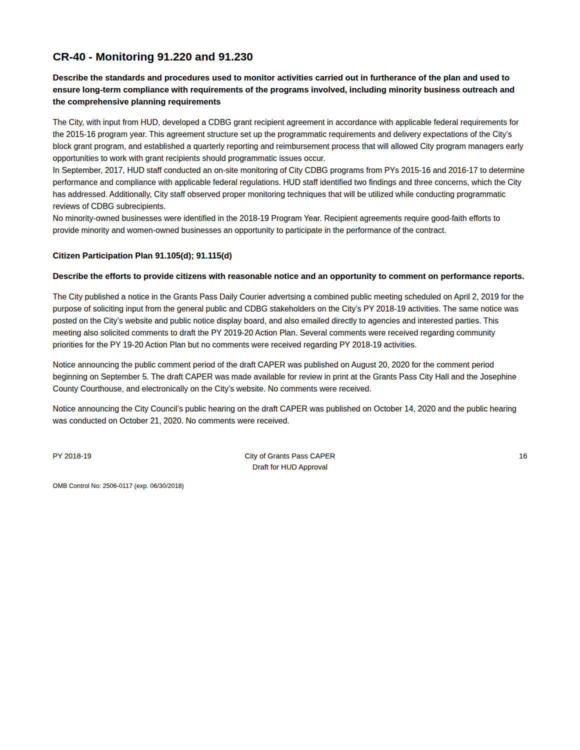CR-40 - Monitoring 91.220 and 91.230
Describe the standards and procedures used to monitor activities carried out in furtherance of the plan and used to ensure long-term compliance with requirements of the programs involved, including minority business outreach and the comprehensive planning requirements
The City, with input from HUD, developed a CDBG grant recipient agreement in accordance with applicable federal requirements for the 2015-16 program year. This agreement structure set up the programmatic requirements and delivery expectations of the City’s block grant program, and established a quarterly reporting and reimbursement process that will allowed City program managers early opportunities to work with grant recipients should programmatic issues occur.
In September, 2017, HUD staff conducted an on-site monitoring of City CDBG programs from PYs 2015-16 and 2016-17 to determine performance and compliance with applicable federal regulations. HUD staff identified two findings and three concerns, which the City has addressed. Additionally, City staff observed proper monitoring techniques that will be utilized while conducting programmatic reviews of CDBG subrecipients.
No minority-owned businesses were identified in the 2018-19 Program Year. Recipient agreements require good-faith efforts to provide minority and women-owned businesses an opportunity to participate in the performance of the contract.
Citizen Participation Plan 91.105(d); 91.115(d)
Describe the efforts to provide citizens with reasonable notice and an opportunity to comment on performance reports.
The City published a notice in the Grants Pass Daily Courier advertsing a combined public meeting scheduled on April 2, 2019 for the purpose of soliciting input from the general public and CDBG stakeholders on the City’s PY 2018-19 activities. The same notice was posted on the City’s website and public notice display board, and also emailed directly to agencies and interested parties. This meeting also solicited comments to draft the PY 2019-20 Action Plan. Several comments were received regarding community priorities for the PY 19-20 Action Plan but no comments were received regarding PY 2018-19 activities.
Notice announcing the public comment period of the draft CAPER was published on August 20, 2020 for the comment period beginning on September 5. The draft CAPER was made available for review in print at the Grants Pass City Hall and the Josephine County Courthouse, and electronically on the City’s website. No comments were received.
Notice announcing the City Council’s public hearing on the draft CAPER was published on October 14, 2020 and the public hearing was conducted on October 21, 2020. No comments were received.
PY 2018-19
City of Grants Pass CAPER
Draft for HUD Approval
16
OMB Control No: 2506-0117 (exp. 06/30/2018)